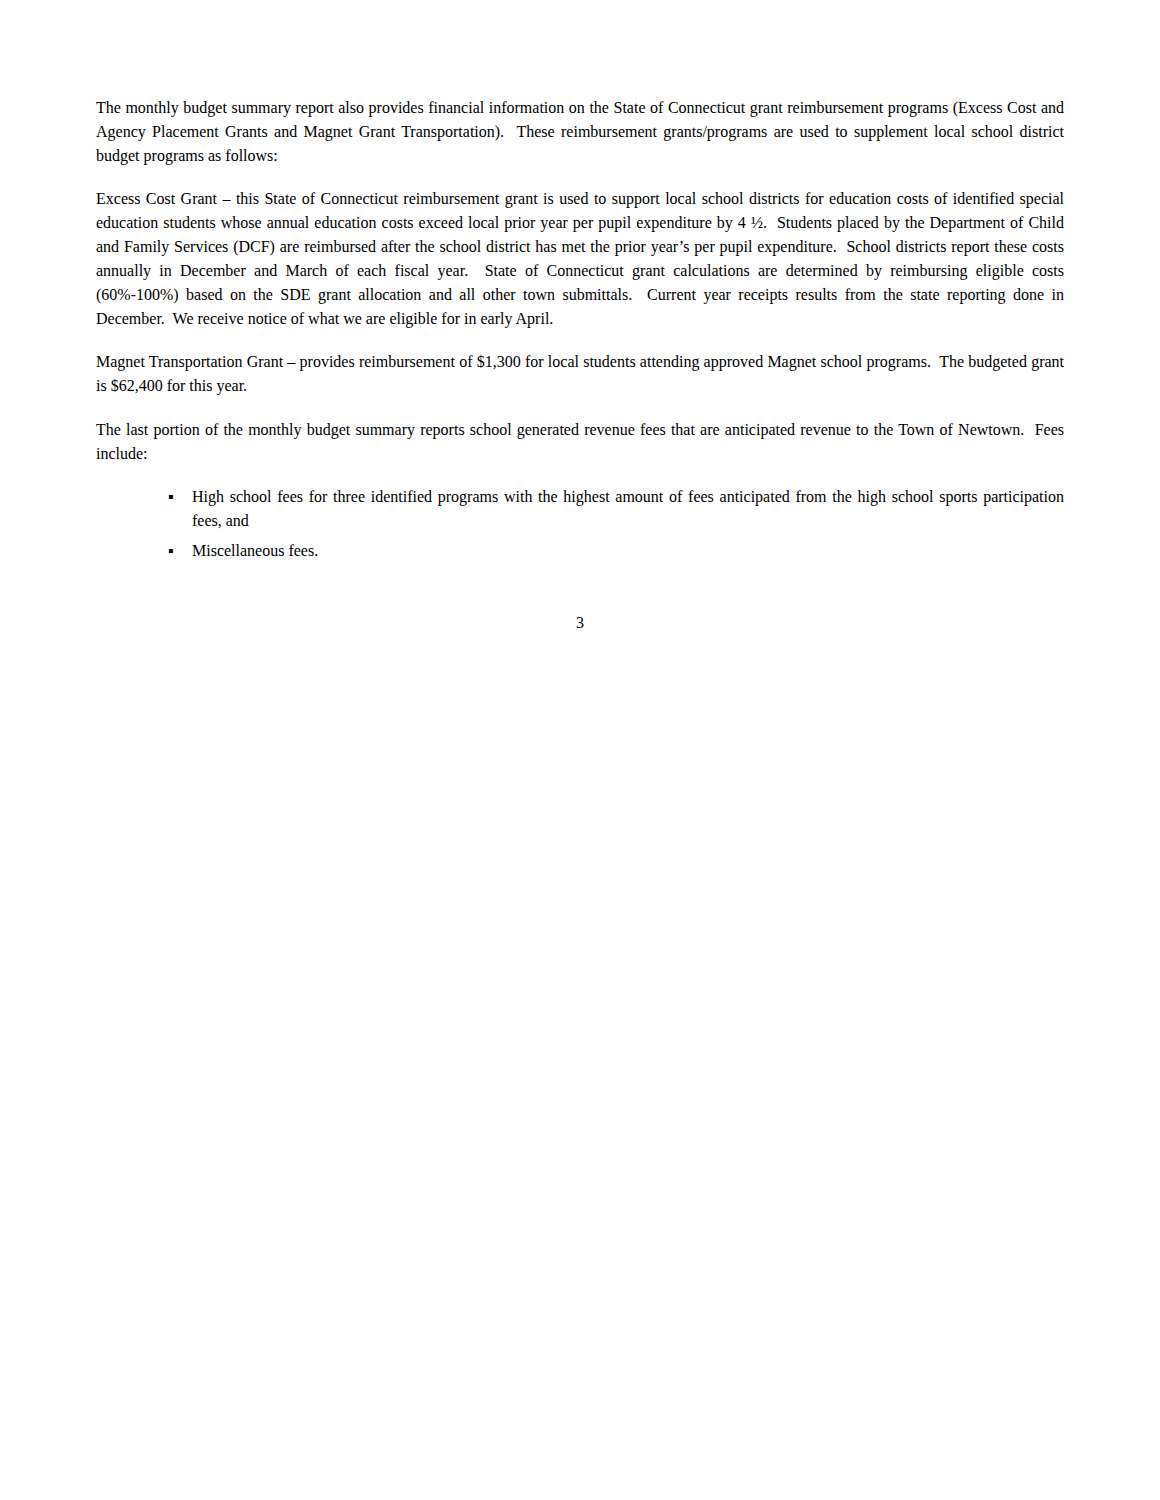The monthly budget summary report also provides financial information on the State of Connecticut grant reimbursement programs (Excess Cost and Agency Placement Grants and Magnet Grant Transportation). These reimbursement grants/programs are used to supplement local school district budget programs as follows:
Excess Cost Grant – this State of Connecticut reimbursement grant is used to support local school districts for education costs of identified special education students whose annual education costs exceed local prior year per pupil expenditure by 4 ½. Students placed by the Department of Child and Family Services (DCF) are reimbursed after the school district has met the prior year’s per pupil expenditure. School districts report these costs annually in December and March of each fiscal year. State of Connecticut grant calculations are determined by reimbursing eligible costs (60%-100%) based on the SDE grant allocation and all other town submittals. Current year receipts results from the state reporting done in December. We receive notice of what we are eligible for in early April.
Magnet Transportation Grant – provides reimbursement of $1,300 for local students attending approved Magnet school programs. The budgeted grant is $62,400 for this year.
The last portion of the monthly budget summary reports school generated revenue fees that are anticipated revenue to the Town of Newtown. Fees include:
High school fees for three identified programs with the highest amount of fees anticipated from the high school sports participation fees, and
Miscellaneous fees.
3